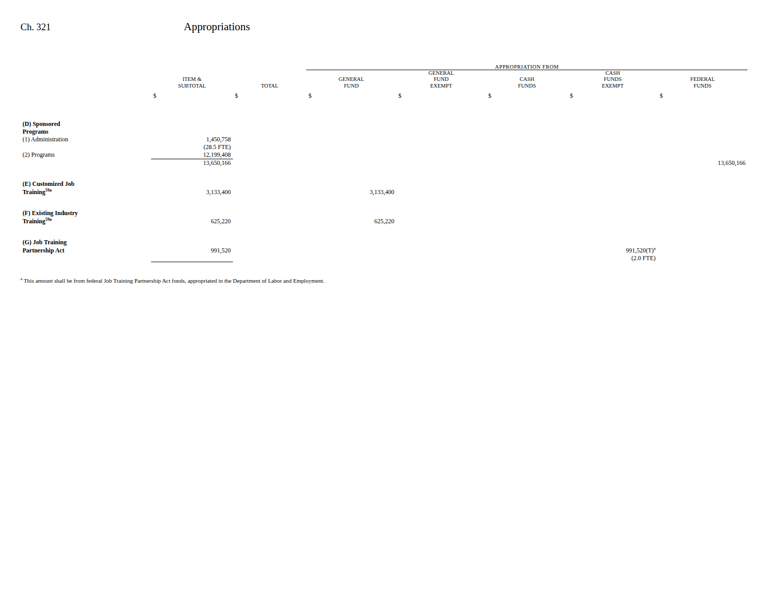Ch. 321 Appropriations
| | | | APPROPRIATION FROM |
| | ITEM & SUBTOTAL | TOTAL | GENERAL FUND | GENERAL FUND EXEMPT | CASH FUNDS | CASH FUNDS EXEMPT | FEDERAL FUNDS |
| | $ | $ | $ | $ | $ | $ | $ |
| (D) Sponsored | | | | | | | |
| Programs | | | | | | | |
| (1) Administration | 1,450,758 | | | | | | |
| | (28.5 FTE) | | | | | | |
| (2) Programs | 12,199,408 | | | | | | |
| | 13,650,166 | | | | | | 13,650,166 |
| (E) Customized Job | | | | | | | |
| Training 59a | 3,133,400 | | 3,133,400 | | | | |
| (F) Existing Industry | | | | | | | |
| Training 59a | 625,220 | | 625,220 | | | | |
| (G) Job Training | | | | | | | |
| Partnership Act | 991,520 | | | | | 991,520(T) a | |
| | | | | | | (2.0 FTE) | |
a This amount shall be from federal Job Training Partnership Act funds, appropriated in the Department of Labor and Employment.